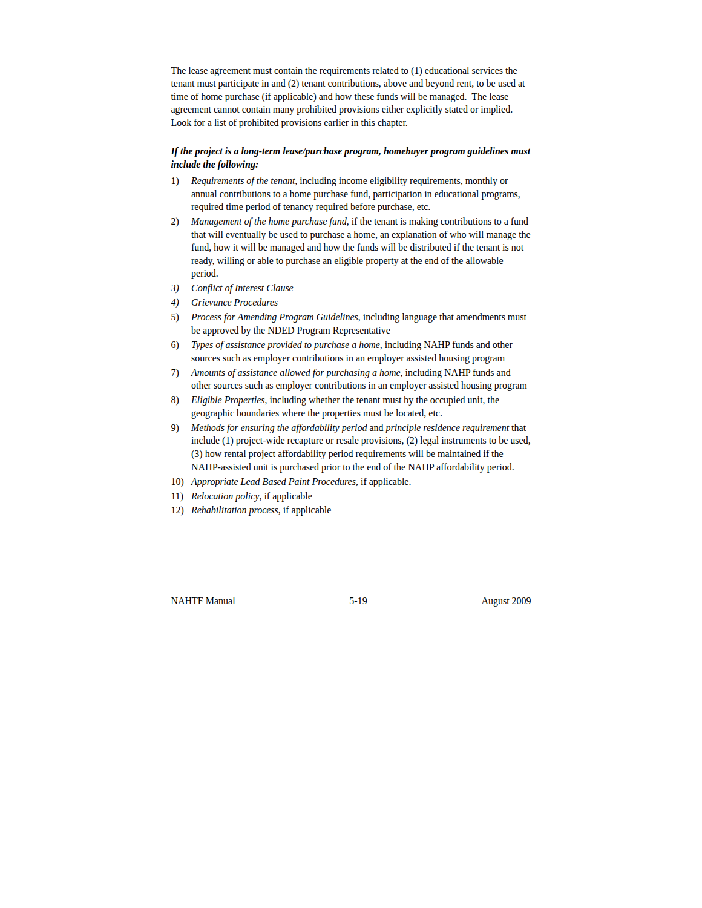The lease agreement must contain the requirements related to (1) educational services the tenant must participate in and (2) tenant contributions, above and beyond rent, to be used at time of home purchase (if applicable) and how these funds will be managed. The lease agreement cannot contain many prohibited provisions either explicitly stated or implied. Look for a list of prohibited provisions earlier in this chapter.
If the project is a long-term lease/purchase program, homebuyer program guidelines must include the following:
Requirements of the tenant, including income eligibility requirements, monthly or annual contributions to a home purchase fund, participation in educational programs, required time period of tenancy required before purchase, etc.
Management of the home purchase fund, if the tenant is making contributions to a fund that will eventually be used to purchase a home, an explanation of who will manage the fund, how it will be managed and how the funds will be distributed if the tenant is not ready, willing or able to purchase an eligible property at the end of the allowable period.
Conflict of Interest Clause
Grievance Procedures
Process for Amending Program Guidelines, including language that amendments must be approved by the NDED Program Representative
Types of assistance provided to purchase a home, including NAHP funds and other sources such as employer contributions in an employer assisted housing program
Amounts of assistance allowed for purchasing a home, including NAHP funds and other sources such as employer contributions in an employer assisted housing program
Eligible Properties, including whether the tenant must by the occupied unit, the geographic boundaries where the properties must be located, etc.
Methods for ensuring the affordability period and principle residence requirement that include (1) project-wide recapture or resale provisions, (2) legal instruments to be used, (3) how rental project affordability period requirements will be maintained if the NAHP-assisted unit is purchased prior to the end of the NAHP affordability period.
Appropriate Lead Based Paint Procedures, if applicable.
Relocation policy, if applicable
Rehabilitation process, if applicable
NAHTF Manual 5-19 August 2009